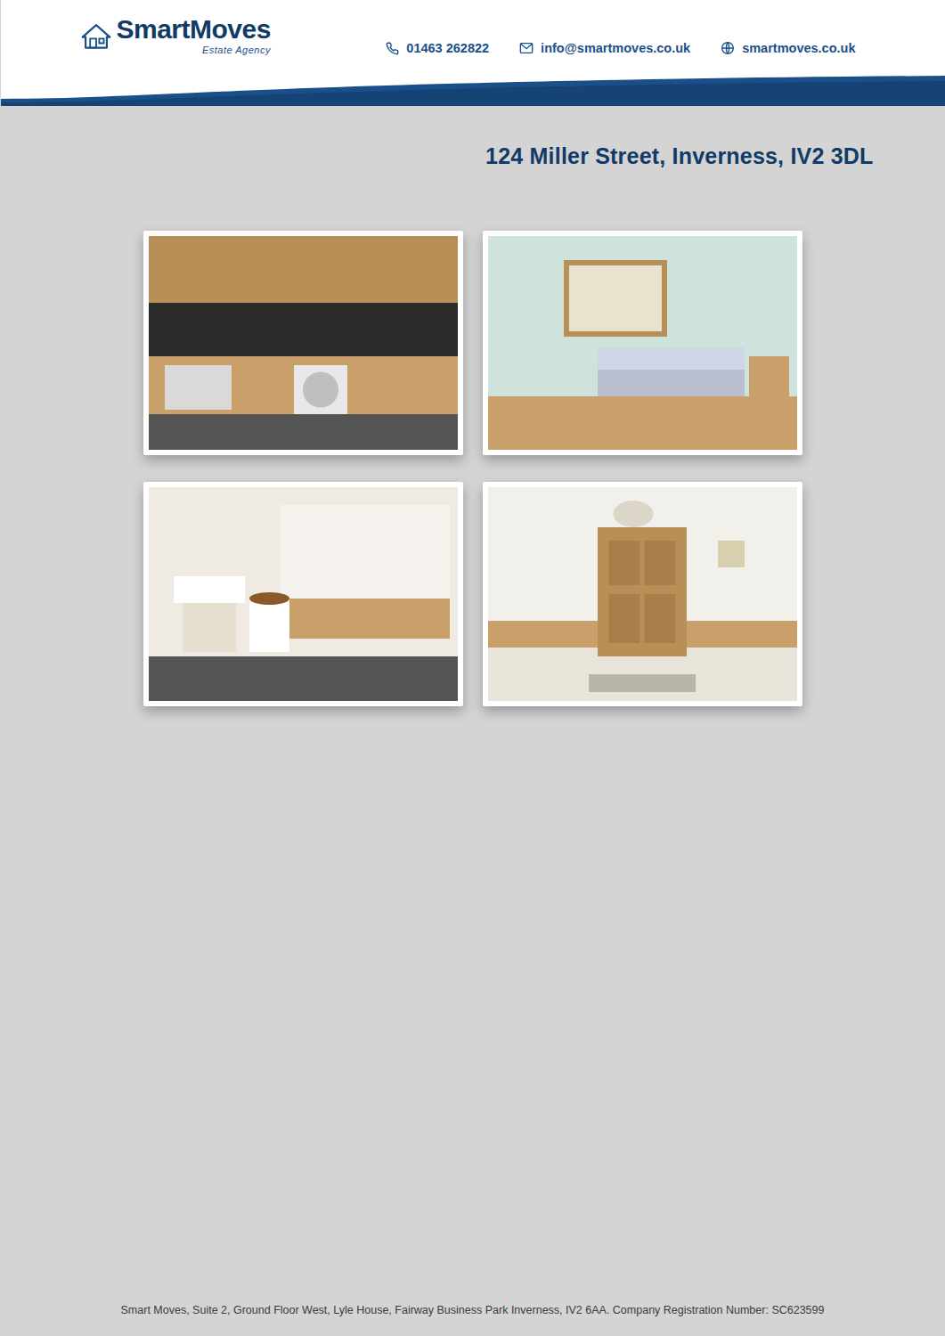Smart Moves
Estate Agency
01463 262822 info@smartmoves.co.uk smartmoves.co.uk
124 Miller Street, Inverness, IV2 3DL
Smart Moves, Suite 2, Ground Floor West, Lyle House, Fairway Business Park Inverness, IV2 6AA. Company Registration Number: SC623599